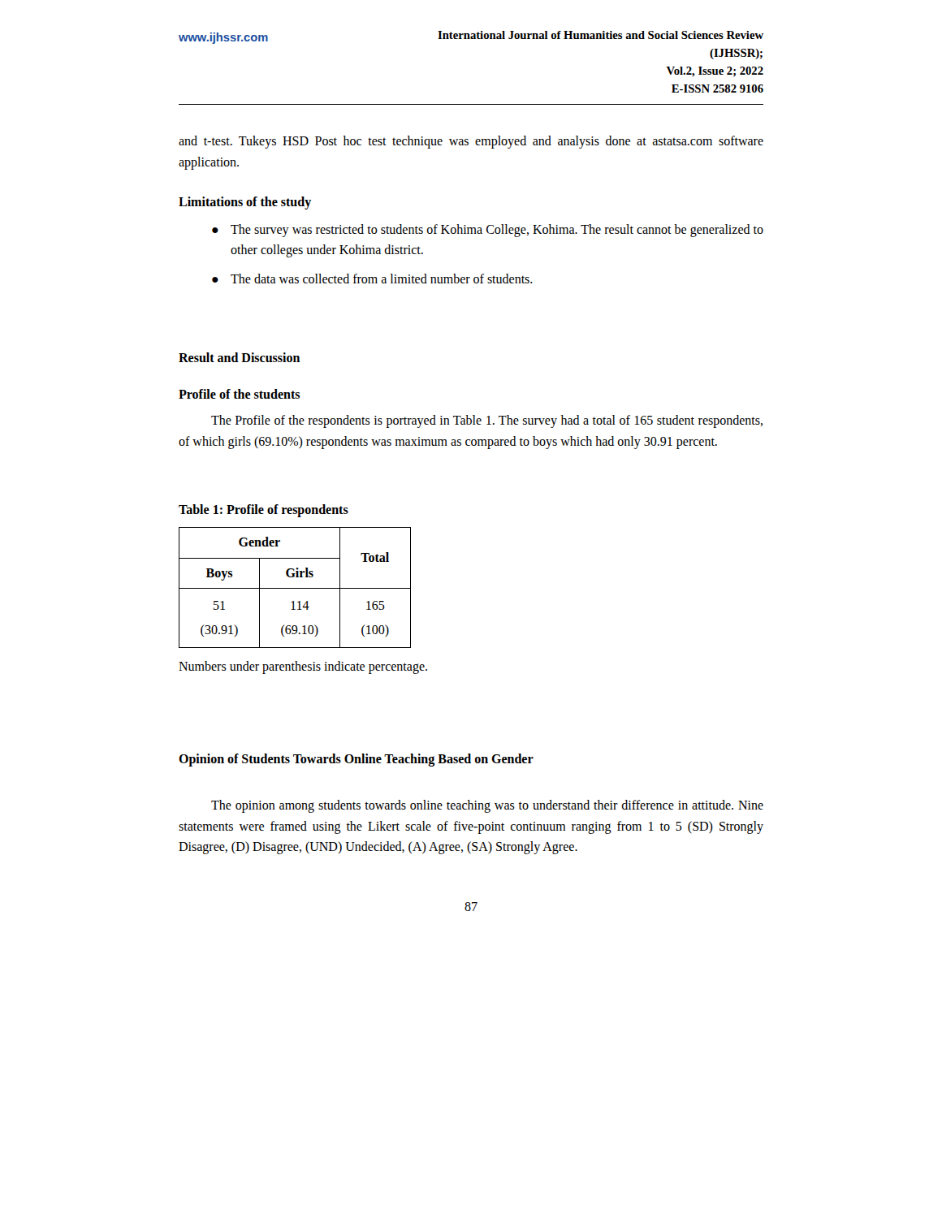www.ijhssr.com
International Journal of Humanities and Social Sciences Review
(IJHSSR);
Vol.2, Issue 2; 2022
E-ISSN 2582 9106
and t-test. Tukeys HSD Post hoc test technique was employed and analysis done at astatsa.com software application.
Limitations of the study
The survey was restricted to students of Kohima College, Kohima. The result cannot be generalized to other colleges under Kohima district.
The data was collected from a limited number of students.
Result and Discussion
Profile of the students
The Profile of the respondents is portrayed in Table 1. The survey had a total of 165 student respondents, of which girls (69.10%) respondents was maximum as compared to boys which had only 30.91 percent.
Table 1: Profile of respondents
| Gender | Total |
| --- | --- |
| Boys | Girls |
| 51 (30.91) | 114 (69.10) | 165 (100) |
Numbers under parenthesis indicate percentage.
Opinion of Students Towards Online Teaching Based on Gender
The opinion among students towards online teaching was to understand their difference in attitude. Nine statements were framed using the Likert scale of five-point continuum ranging from 1 to 5 (SD) Strongly Disagree, (D) Disagree, (UND) Undecided, (A) Agree, (SA) Strongly Agree.
87